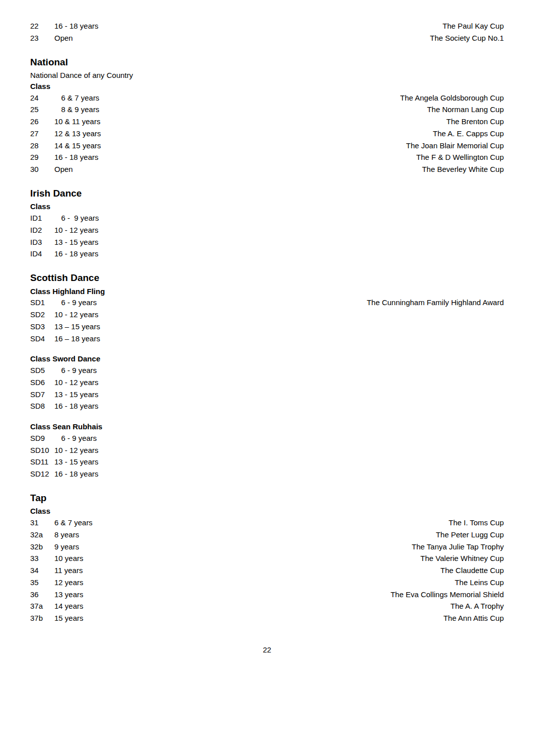| 22 | 16 - 18 years | The Paul Kay Cup |
| 23 | Open | The Society Cup No.1 |
National
National Dance of any Country
Class
| 24 | 6 & 7 years | The Angela Goldsborough Cup |
| 25 | 8 & 9 years | The Norman Lang Cup |
| 26 | 10 & 11 years | The Brenton Cup |
| 27 | 12 & 13 years | The A. E. Capps Cup |
| 28 | 14 & 15 years | The Joan Blair Memorial Cup |
| 29 | 16 - 18 years | The F & D Wellington Cup |
| 30 | Open | The Beverley White Cup |
Irish Dance
Class
| ID1 | 6 - 9 years | |
| ID2 | 10 - 12 years | |
| ID3 | 13 - 15 years | |
| ID4 | 16 - 18 years | |
Scottish Dance
Class Highland Fling
| SD1 | 6 - 9 years | The Cunningham Family Highland Award |
| SD2 | 10 - 12 years | |
| SD3 | 13 – 15 years | |
| SD4 | 16 – 18 years | |
Class Sword Dance
| SD5 | 6 - 9 years | |
| SD6 | 10 - 12 years | |
| SD7 | 13 - 15 years | |
| SD8 | 16 - 18 years | |
Class Sean Rubhais
| SD9 | 6 - 9 years | |
| SD10 | 10 - 12 years | |
| SD11 | 13 - 15 years | |
| SD12 | 16 - 18 years | |
Tap
Class
| 31 | 6 & 7 years | The I. Toms Cup |
| 32a | 8 years | The Peter Lugg Cup |
| 32b | 9 years | The Tanya Julie Tap Trophy |
| 33 | 10 years | The Valerie Whitney Cup |
| 34 | 11 years | The Claudette Cup |
| 35 | 12 years | The Leins Cup |
| 36 | 13 years | The Eva Collings Memorial Shield |
| 37a | 14 years | The A. A Trophy |
| 37b | 15 years | The Ann Attis Cup |
22